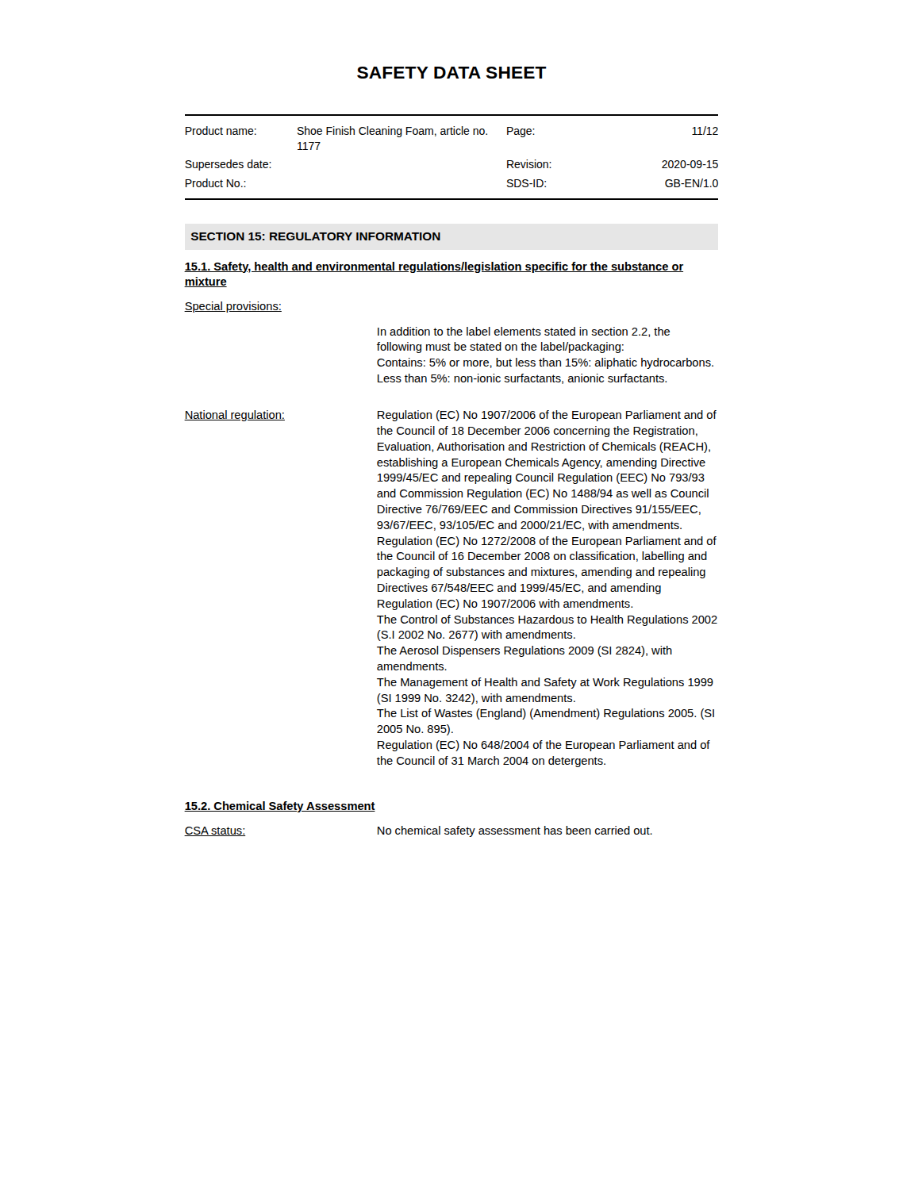SAFETY DATA SHEET
| Product name: | Shoe Finish Cleaning Foam, article no. 1177 | Page: | 11/12 |
| Supersedes date: | | Revision: | 2020-09-15 |
| Product No.: | | SDS-ID: | GB-EN/1.0 |
SECTION 15: REGULATORY INFORMATION
15.1. Safety, health and environmental regulations/legislation specific for the substance or mixture
Special provisions:
In addition to the label elements stated in section 2.2, the following must be stated on the label/packaging:
Contains: 5% or more, but less than 15%: aliphatic hydrocarbons. Less than 5%: non-ionic surfactants, anionic surfactants.
National regulation:
Regulation (EC) No 1907/2006 of the European Parliament and of the Council of 18 December 2006 concerning the Registration, Evaluation, Authorisation and Restriction of Chemicals (REACH), establishing a European Chemicals Agency, amending Directive 1999/45/EC and repealing Council Regulation (EEC) No 793/93 and Commission Regulation (EC) No 1488/94 as well as Council Directive 76/769/EEC and Commission Directives 91/155/EEC, 93/67/EEC, 93/105/EC and 2000/21/EC, with amendments.
Regulation (EC) No 1272/2008 of the European Parliament and of the Council of 16 December 2008 on classification, labelling and packaging of substances and mixtures, amending and repealing Directives 67/548/EEC and 1999/45/EC, and amending Regulation (EC) No 1907/2006 with amendments.
The Control of Substances Hazardous to Health Regulations 2002 (S.I 2002 No. 2677) with amendments.
The Aerosol Dispensers Regulations 2009 (SI 2824), with amendments.
The Management of Health and Safety at Work Regulations 1999 (SI 1999 No. 3242), with amendments.
The List of Wastes (England) (Amendment) Regulations 2005. (SI 2005 No. 895).
Regulation (EC) No 648/2004 of the European Parliament and of the Council of 31 March 2004 on detergents.
15.2. Chemical Safety Assessment
CSA status:
No chemical safety assessment has been carried out.